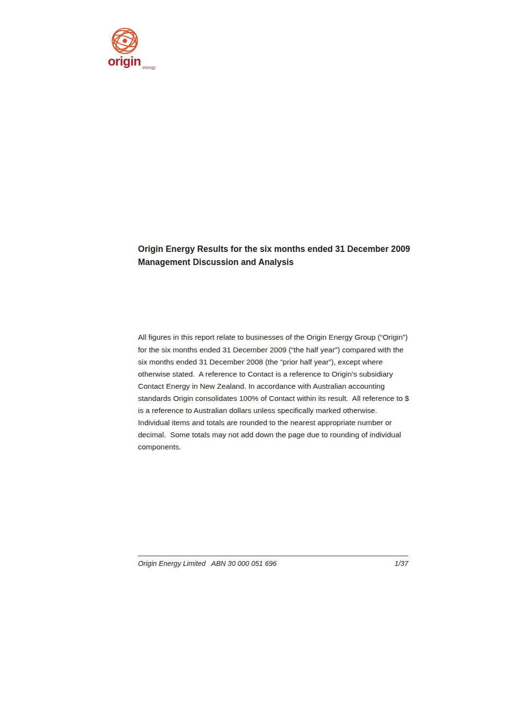origin energy
Origin Energy Results for the six months ended 31 December 2009
Management Discussion and Analysis
All figures in this report relate to businesses of the Origin Energy Group (“Origin”) for the six months ended 31 December 2009 (“the half year”) compared with the six months ended 31 December 2008 (the “prior half year”), except where otherwise stated. A reference to Contact is a reference to Origin’s subsidiary Contact Energy in New Zealand. In accordance with Australian accounting standards Origin consolidates 100% of Contact within its result. All reference to $ is a reference to Australian dollars unless specifically marked otherwise. Individual items and totals are rounded to the nearest appropriate number or decimal. Some totals may not add down the page due to rounding of individual components.
Origin Energy Limited ABN 30 000 051 696
1/37